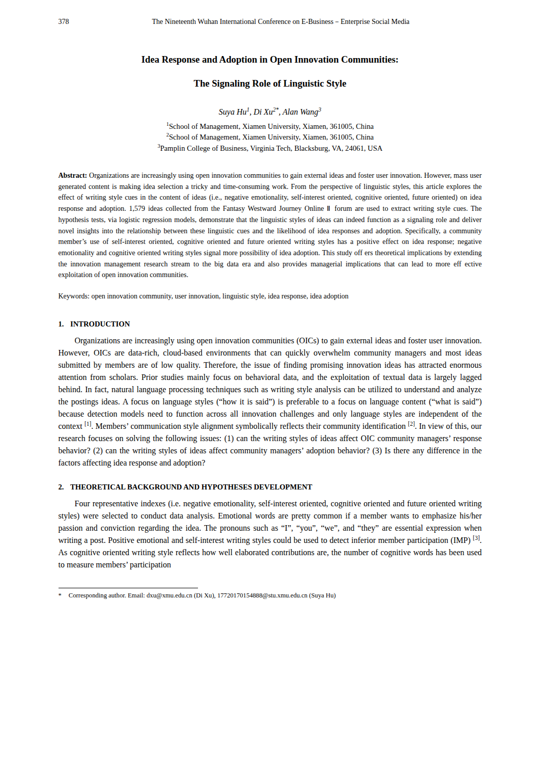378 The Nineteenth Wuhan International Conference on E-Business－Enterprise Social Media
Idea Response and Adoption in Open Innovation Communities: The Signaling Role of Linguistic Style
Suya Hu1, Di Xu2*, Alan Wang3
1School of Management, Xiamen University, Xiamen, 361005, China
2School of Management, Xiamen University, Xiamen, 361005, China
3Pamplin College of Business, Virginia Tech, Blacksburg, VA, 24061, USA
Abstract: Organizations are increasingly using open innovation communities to gain external ideas and foster user innovation. However, mass user generated content is making idea selection a tricky and time-consuming work. From the perspective of linguistic styles, this article explores the effect of writing style cues in the content of ideas (i.e., negative emotionality, self-interest oriented, cognitive oriented, future oriented) on idea response and adoption. 1,579 ideas collected from the Fantasy Westward Journey Online Ⅱ forum are used to extract writing style cues. The hypothesis tests, via logistic regression models, demonstrate that the linguistic styles of ideas can indeed function as a signaling role and deliver novel insights into the relationship between these linguistic cues and the likelihood of idea responses and adoption. Specifically, a community member’s use of self-interest oriented, cognitive oriented and future oriented writing styles has a positive effect on idea response; negative emotionality and cognitive oriented writing styles signal more possibility of idea adoption. This study off ers theoretical implications by extending the innovation management research stream to the big data era and also provides managerial implications that can lead to more eff ective exploitation of open innovation communities.
Keywords: open innovation community, user innovation, linguistic style, idea response, idea adoption
1. Introduction
Organizations are increasingly using open innovation communities (OICs) to gain external ideas and foster user innovation. However, OICs are data-rich, cloud-based environments that can quickly overwhelm community managers and most ideas submitted by members are of low quality. Therefore, the issue of finding promising innovation ideas has attracted enormous attention from scholars. Prior studies mainly focus on behavioral data, and the exploitation of textual data is largely lagged behind. In fact, natural language processing techniques such as writing style analysis can be utilized to understand and analyze the postings ideas. A focus on language styles (“how it is said”) is preferable to a focus on language content (“what is said”) because detection models need to function across all innovation challenges and only language styles are independent of the context [1]. Members’ communication style alignment symbolically reflects their community identification [2]. In view of this, our research focuses on solving the following issues: (1) can the writing styles of ideas affect OIC community managers’ response behavior? (2) can the writing styles of ideas affect community managers’ adoption behavior? (3) Is there any difference in the factors affecting idea response and adoption?
2. Theoretical Background and Hypotheses Development
Four representative indexes (i.e. negative emotionality, self-interest oriented, cognitive oriented and future oriented writing styles) were selected to conduct data analysis. Emotional words are pretty common if a member wants to emphasize his/her passion and conviction regarding the idea. The pronouns such as “I”, “you”, “we”, and “they” are essential expression when writing a post. Positive emotional and self-interest writing styles could be used to detect inferior member participation (IMP) [3]. As cognitive oriented writing style reflects how well elaborated contributions are, the number of cognitive words has been used to measure members’ participation
*Corresponding author. Email: dxu@xmu.edu.cn (Di Xu), 17720170154888@stu.xmu.edu.cn (Suya Hu)